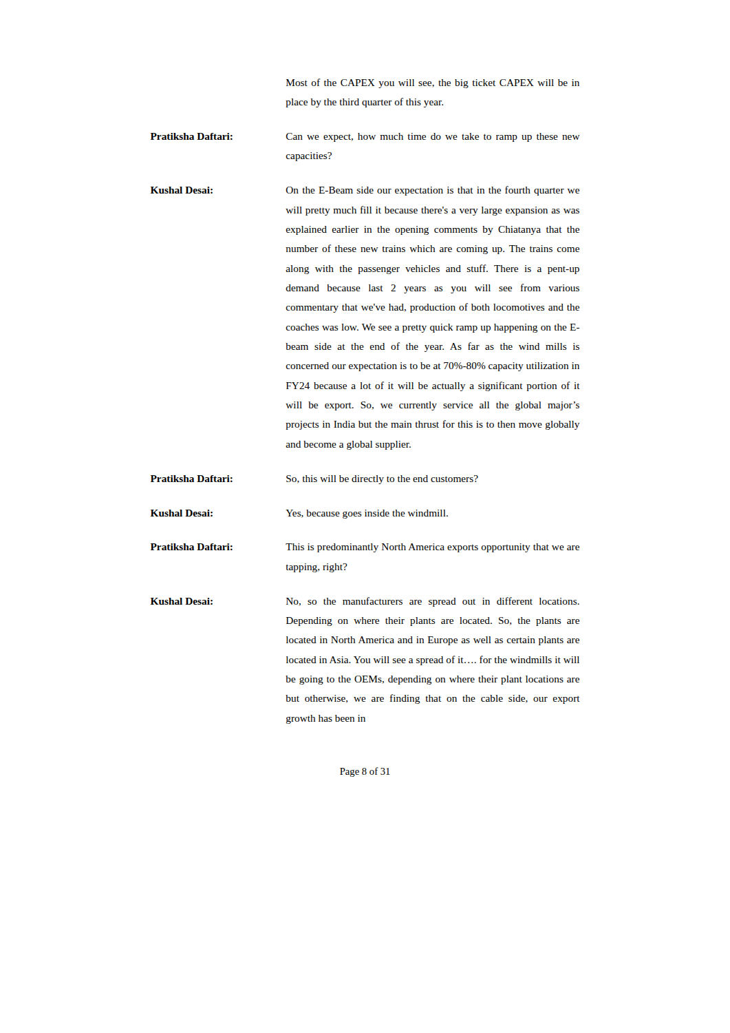Most of the CAPEX you will see, the big ticket CAPEX will be in place by the third quarter of this year.
Pratiksha Daftari:
Can we expect, how much time do we take to ramp up these new capacities?
Kushal Desai:
On the E-Beam side our expectation is that in the fourth quarter we will pretty much fill it because there's a very large expansion as was explained earlier in the opening comments by Chiatanya that the number of these new trains which are coming up. The trains come along with the passenger vehicles and stuff. There is a pent-up demand because last 2 years as you will see from various commentary that we've had, production of both locomotives and the coaches was low. We see a pretty quick ramp up happening on the E-beam side at the end of the year. As far as the wind mills is concerned our expectation is to be at 70%-80% capacity utilization in FY24 because a lot of it will be actually a significant portion of it will be export. So, we currently service all the global major’s projects in India but the main thrust for this is to then move globally and become a global supplier.
Pratiksha Daftari:
So, this will be directly to the end customers?
Kushal Desai:
Yes, because goes inside the windmill.
Pratiksha Daftari:
This is predominantly North America exports opportunity that we are tapping, right?
Kushal Desai:
No, so the manufacturers are spread out in different locations. Depending on where their plants are located. So, the plants are located in North America and in Europe as well as certain plants are located in Asia. You will see a spread of it…. for the windmills it will be going to the OEMs, depending on where their plant locations are but otherwise, we are finding that on the cable side, our export growth has been in
Page 8 of 31